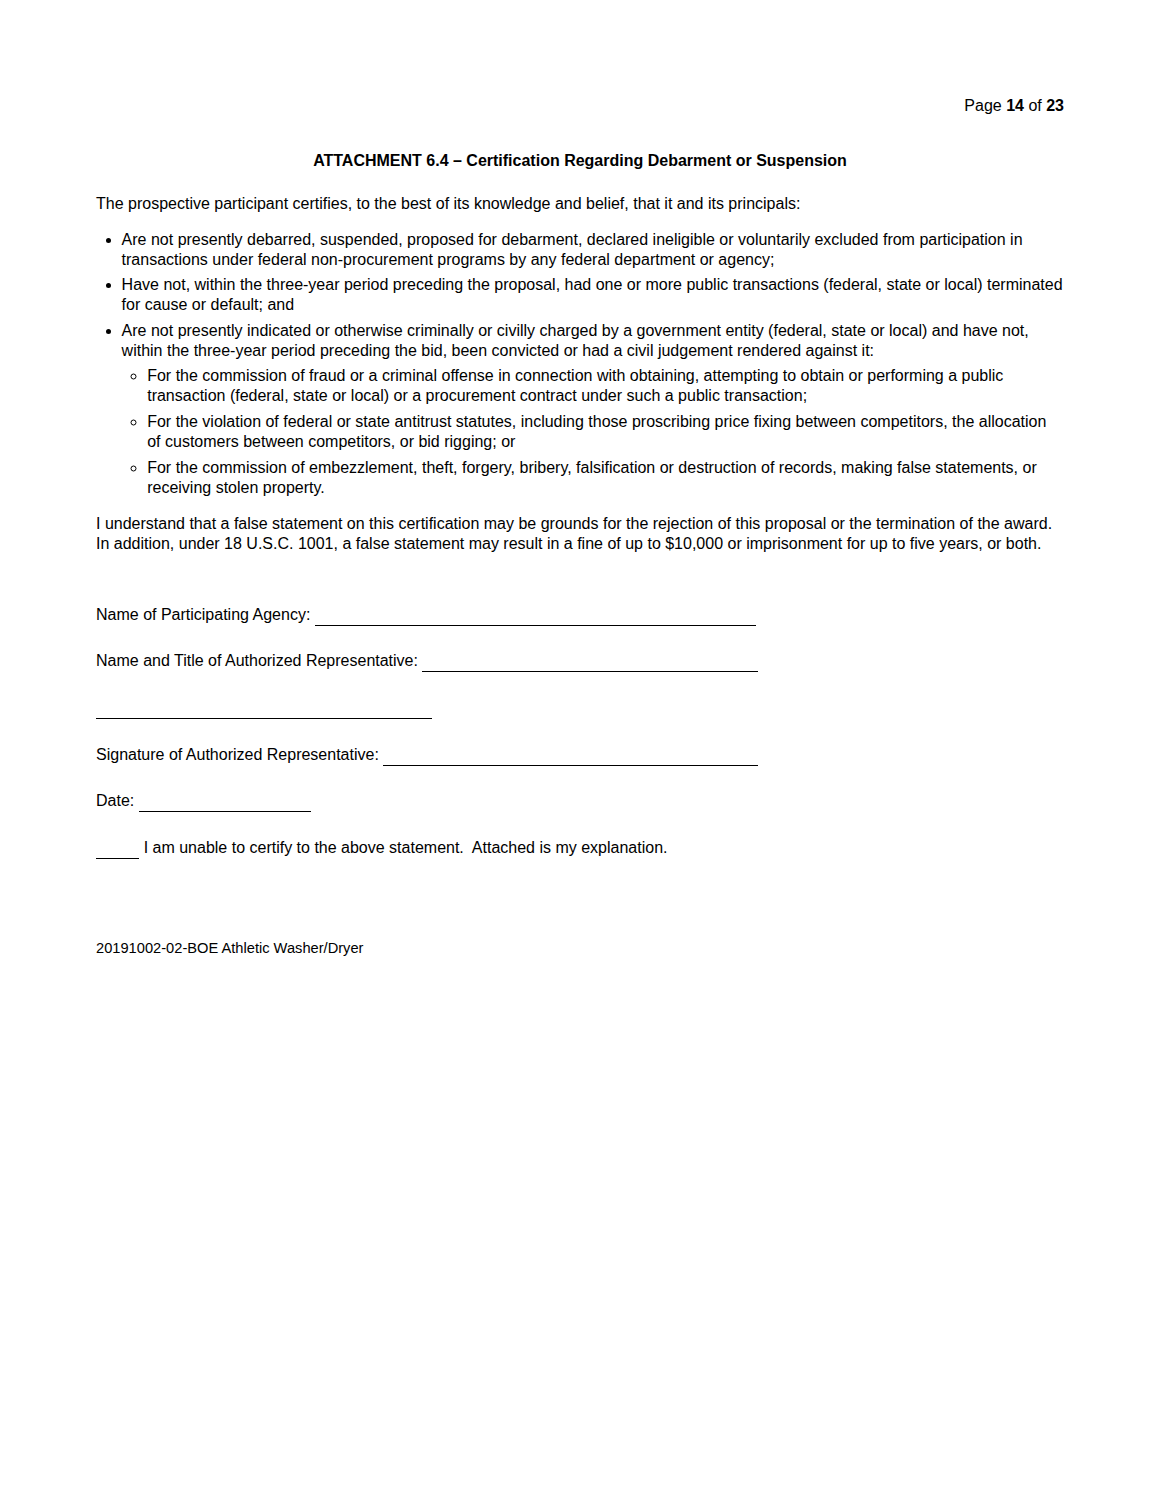Page 14 of 23
ATTACHMENT 6.4 – Certification Regarding Debarment or Suspension
The prospective participant certifies, to the best of its knowledge and belief, that it and its principals:
Are not presently debarred, suspended, proposed for debarment, declared ineligible or voluntarily excluded from participation in transactions under federal non-procurement programs by any federal department or agency;
Have not, within the three-year period preceding the proposal, had one or more public transactions (federal, state or local) terminated for cause or default; and
Are not presently indicated or otherwise criminally or civilly charged by a government entity (federal, state or local) and have not, within the three-year period preceding the bid, been convicted or had a civil judgement rendered against it:
For the commission of fraud or a criminal offense in connection with obtaining, attempting to obtain or performing a public transaction (federal, state or local) or a procurement contract under such a public transaction;
For the violation of federal or state antitrust statutes, including those proscribing price fixing between competitors, the allocation of customers between competitors, or bid rigging; or
For the commission of embezzlement, theft, forgery, bribery, falsification or destruction of records, making false statements, or receiving stolen property.
I understand that a false statement on this certification may be grounds for the rejection of this proposal or the termination of the award. In addition, under 18 U.S.C. 1001, a false statement may result in a fine of up to $10,000 or imprisonment for up to five years, or both.
Name of Participating Agency:
Name and Title of Authorized Representative:
Signature of Authorized Representative:
Date:
I am unable to certify to the above statement. Attached is my explanation.
20191002-02-BOE Athletic Washer/Dryer